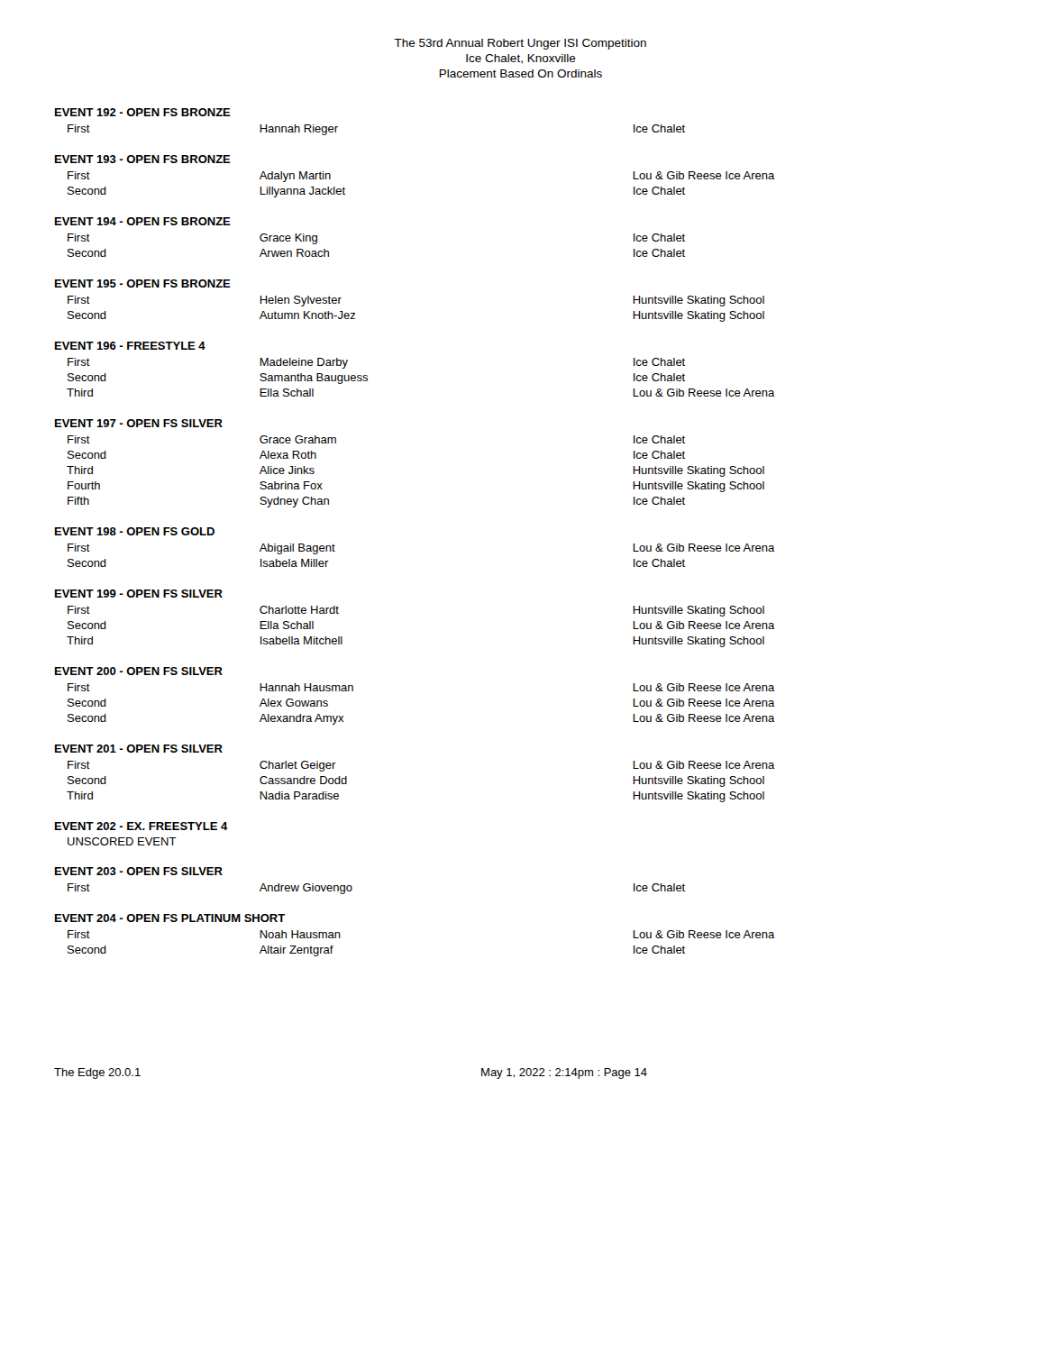The 53rd Annual Robert Unger ISI Competition
Ice Chalet, Knoxville
Placement Based On Ordinals
EVENT 192 - OPEN FS BRONZE
| First | Hannah Rieger | Ice Chalet |
EVENT 193 - OPEN FS BRONZE
| First | Adalyn Martin | Lou & Gib Reese Ice Arena |
| Second | Lillyanna Jacklet | Ice Chalet |
EVENT 194 - OPEN FS BRONZE
| First | Grace King | Ice Chalet |
| Second | Arwen Roach | Ice Chalet |
EVENT 195 - OPEN FS BRONZE
| First | Helen Sylvester | Huntsville Skating School |
| Second | Autumn Knoth-Jez | Huntsville Skating School |
EVENT 196 - FREESTYLE 4
| First | Madeleine Darby | Ice Chalet |
| Second | Samantha Bauguess | Ice Chalet |
| Third | Ella Schall | Lou & Gib Reese Ice Arena |
EVENT 197 - OPEN FS SILVER
| First | Grace Graham | Ice Chalet |
| Second | Alexa Roth | Ice Chalet |
| Third | Alice Jinks | Huntsville Skating School |
| Fourth | Sabrina Fox | Huntsville Skating School |
| Fifth | Sydney Chan | Ice Chalet |
EVENT 198 - OPEN FS GOLD
| First | Abigail Bagent | Lou & Gib Reese Ice Arena |
| Second | Isabela Miller | Ice Chalet |
EVENT 199 - OPEN FS SILVER
| First | Charlotte Hardt | Huntsville Skating School |
| Second | Ella Schall | Lou & Gib Reese Ice Arena |
| Third | Isabella Mitchell | Huntsville Skating School |
EVENT 200 - OPEN FS SILVER
| First | Hannah Hausman | Lou & Gib Reese Ice Arena |
| Second | Alex Gowans | Lou & Gib Reese Ice Arena |
| Second | Alexandra Amyx | Lou & Gib Reese Ice Arena |
EVENT 201 - OPEN FS SILVER
| First | Charlet Geiger | Lou & Gib Reese Ice Arena |
| Second | Cassandre Dodd | Huntsville Skating School |
| Third | Nadia Paradise | Huntsville Skating School |
EVENT 202 - EX. FREESTYLE 4
UNSCORED EVENT
EVENT 203 - OPEN FS SILVER
| First | Andrew Giovengo | Ice Chalet |
EVENT 204 - OPEN FS PLATINUM SHORT
| First | Noah Hausman | Lou & Gib Reese Ice Arena |
| Second | Altair Zentgraf | Ice Chalet |
The Edge 20.0.1 May 1, 2022 : 2:14pm : Page 14